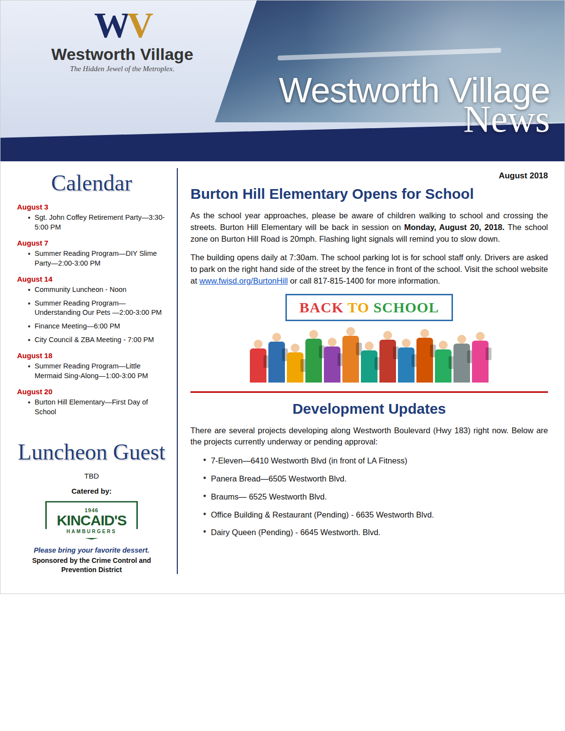WV
Westworth Village
The Hidden Jewel of the Metroplex.
Westworth Village
News
Calendar
August 3
Sgt. John Coffey Retirement Party—3:30-5:00 PM
August 7
Summer Reading Program—DIY Slime Party—2:00-3:00 PM
August 14
Community Luncheon - Noon
Summer Reading Program—Understanding Our Pets —2:00-3:00 PM
Finance Meeting—6:00 PM
City Council & ZBA Meeting - 7:00 PM
August 18
Summer Reading Program—Little Mermaid Sing-Along—1:00-3:00 PM
August 20
Burton Hill Elementary—First Day of School
Luncheon Guest
TBD
Catered by:
1946
KINCAID'S
HAMBURGERS
Please bring your favorite dessert.
Sponsored by the Crime Control and Prevention District
August 2018
Burton Hill Elementary Opens for School
As the school year approaches, please be aware of children walking to school and crossing the streets. Burton Hill Elementary will be back in session on Monday, August 20, 2018. The school zone on Burton Hill Road is 20mph. Flashing light signals will remind you to slow down.
The building opens daily at 7:30am. The school parking lot is for school staff only. Drivers are asked to park on the right hand side of the street by the fence in front of the school. Visit the school website at www.fwisd.org/BurtonHill or call 817-815-1400 for more information.
BACK TO SCHOOL
Development Updates
There are several projects developing along Westworth Boulevard (Hwy 183) right now. Below are the projects currently underway or pending approval:
7-Eleven—6410 Westworth Blvd (in front of LA Fitness)
Panera Bread—6505 Westworth Blvd.
Braums— 6525 Westworth Blvd.
Office Building & Restaurant (Pending) - 6635 Westworth Blvd.
Dairy Queen (Pending) - 6645 Westworth. Blvd.